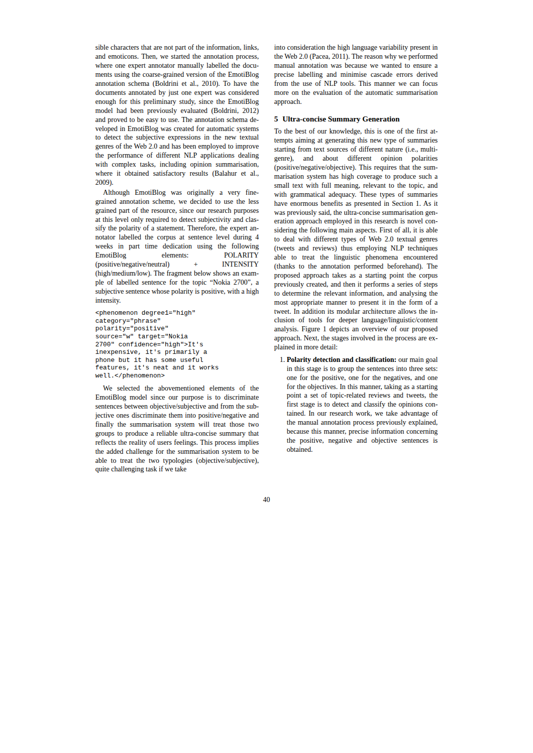sible characters that are not part of the information, links, and emoticons. Then, we started the annotation process, where one expert annotator manually labelled the documents using the coarse-grained version of the EmotiBlog annotation schema (Boldrini et al., 2010). To have the documents annotated by just one expert was considered enough for this preliminary study, since the EmotiBlog model had been previously evaluated (Boldrini, 2012) and proved to be easy to use. The annotation schema developed in EmotiBlog was created for automatic systems to detect the subjective expressions in the new textual genres of the Web 2.0 and has been employed to improve the performance of different NLP applications dealing with complex tasks, including opinion summarisation, where it obtained satisfactory results (Balahur et al., 2009).
Although EmotiBlog was originally a very fine-grained annotation scheme, we decided to use the less grained part of the resource, since our research purposes at this level only required to detect subjectivity and classify the polarity of a statement. Therefore, the expert annotator labelled the corpus at sentence level during 4 weeks in part time dedication using the following EmotiBlog elements: POLARITY (positive/negative/neutral) + INTENSITY (high/medium/low). The fragment below shows an example of labelled sentence for the topic “Nokia 2700”, a subjective sentence whose polarity is positive, with a high intensity.
<phenomenon degree1="high"
category="phrase"
polarity="positive"
source="w" target="Nokia
2700" confidence="high">It's
inexpensive, it's primarily a
phone but it has some useful
features, it's neat and it works
well.</phenomenon>
We selected the abovementioned elements of the EmotiBlog model since our purpose is to discriminate sentences between objective/subjective and from the subjective ones discriminate them into positive/negative and finally the summarisation system will treat those two groups to produce a reliable ultra-concise summary that reflects the reality of users feelings. This process implies the added challenge for the summarisation system to be able to treat the two typologies (objective/subjective), quite challenging task if we take
into consideration the high language variability present in the Web 2.0 (Pacea, 2011). The reason why we performed manual annotation was because we wanted to ensure a precise labelling and minimise cascade errors derived from the use of NLP tools. This manner we can focus more on the evaluation of the automatic summarisation approach.
5 Ultra-concise Summary Generation
To the best of our knowledge, this is one of the first attempts aiming at generating this new type of summaries starting from text sources of different nature (i.e., multi-genre), and about different opinion polarities (positive/negative/objective). This requires that the summarisation system has high coverage to produce such a small text with full meaning, relevant to the topic, and with grammatical adequacy. These types of summaries have enormous benefits as presented in Section 1. As it was previously said, the ultra-concise summarisation generation approach employed in this research is novel considering the following main aspects. First of all, it is able to deal with different types of Web 2.0 textual genres (tweets and reviews) thus employing NLP techniques able to treat the linguistic phenomena encountered (thanks to the annotation performed beforehand). The proposed approach takes as a starting point the corpus previously created, and then it performs a series of steps to determine the relevant information, and analysing the most appropriate manner to present it in the form of a tweet. In addition its modular architecture allows the inclusion of tools for deeper language/linguistic/content analysis. Figure 1 depicts an overview of our proposed approach. Next, the stages involved in the process are explained in more detail:
Polarity detection and classification: our main goal in this stage is to group the sentences into three sets: one for the positive, one for the negatives, and one for the objectives. In this manner, taking as a starting point a set of topic-related reviews and tweets, the first stage is to detect and classify the opinions contained. In our research work, we take advantage of the manual annotation process previously explained, because this manner, precise information concerning the positive, negative and objective sentences is obtained.
40